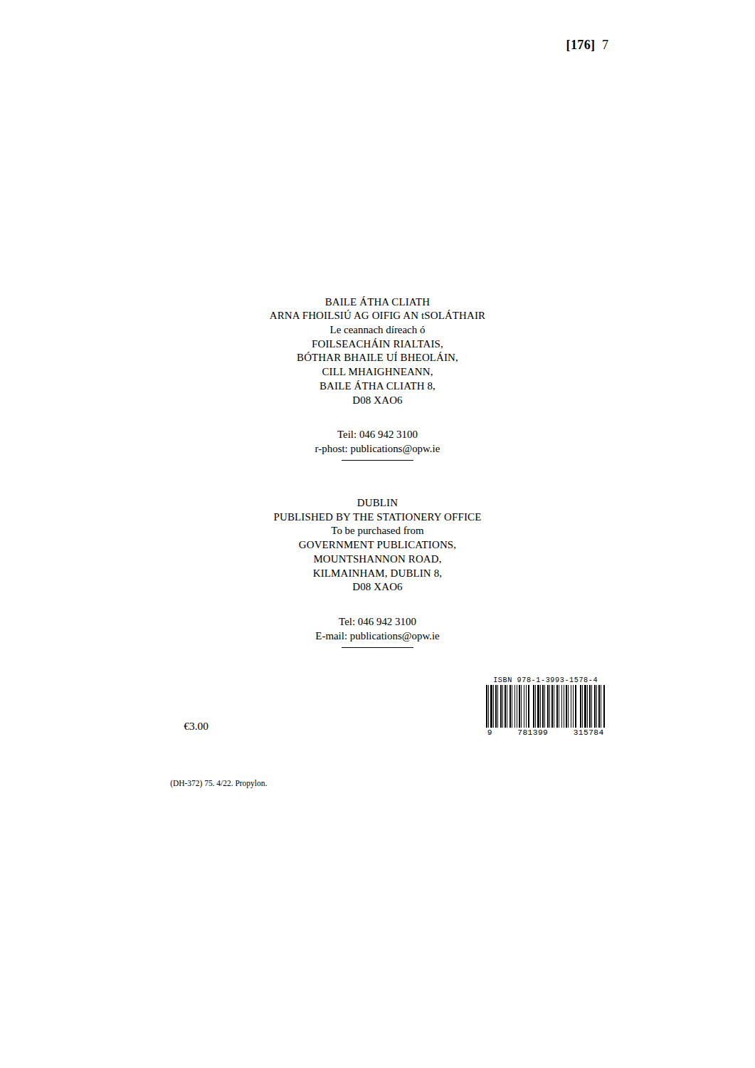[176] 7
BAILE ÁTHA CLIATH
ARNA FHOILSIÚ AG OIFIG AN tSOLÁTHAIR
Le ceannach díreach ó
FOILSEACHÁIN RIALTAIS,
BÓTHAR BHAILE UÍ BHEOLÁIN,
CILL MHAIGHNEANN,
BAILE ÁTHA CLIATH 8,
D08 XAO6
Teil: 046 942 3100
r-phost: publications@opw.ie
DUBLIN
PUBLISHED BY THE STATIONERY OFFICE
To be purchased from
GOVERNMENT PUBLICATIONS,
MOUNTSHANNON ROAD,
KILMAINHAM, DUBLIN 8,
D08 XAO6
Tel: 046 942 3100
E-mail: publications@opw.ie
€3.00
ISBN 978-1-3993-1578-4
9781399315784
(DH-372) 75. 4/22. Propylon.